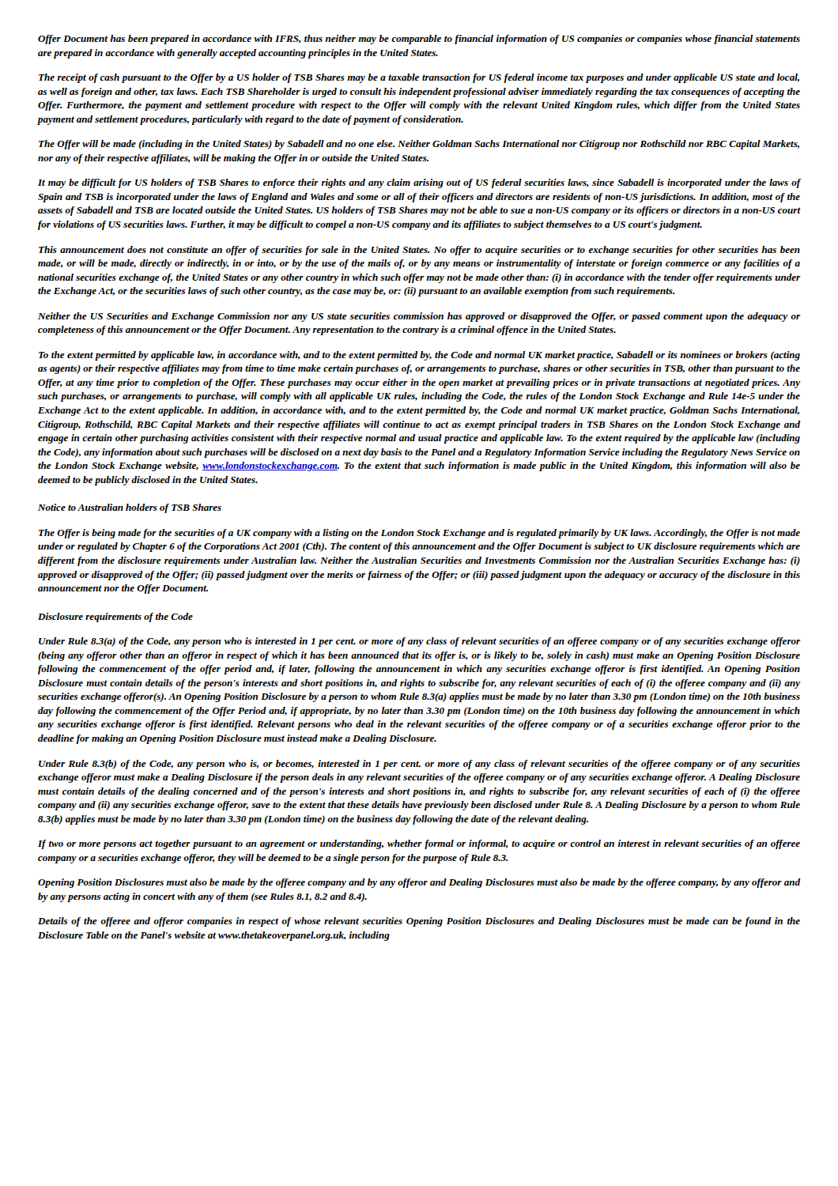Offer Document has been prepared in accordance with IFRS, thus neither may be comparable to financial information of US companies or companies whose financial statements are prepared in accordance with generally accepted accounting principles in the United States.
The receipt of cash pursuant to the Offer by a US holder of TSB Shares may be a taxable transaction for US federal income tax purposes and under applicable US state and local, as well as foreign and other, tax laws. Each TSB Shareholder is urged to consult his independent professional adviser immediately regarding the tax consequences of accepting the Offer. Furthermore, the payment and settlement procedure with respect to the Offer will comply with the relevant United Kingdom rules, which differ from the United States payment and settlement procedures, particularly with regard to the date of payment of consideration.
The Offer will be made (including in the United States) by Sabadell and no one else. Neither Goldman Sachs International nor Citigroup nor Rothschild nor RBC Capital Markets, nor any of their respective affiliates, will be making the Offer in or outside the United States.
It may be difficult for US holders of TSB Shares to enforce their rights and any claim arising out of US federal securities laws, since Sabadell is incorporated under the laws of Spain and TSB is incorporated under the laws of England and Wales and some or all of their officers and directors are residents of non-US jurisdictions. In addition, most of the assets of Sabadell and TSB are located outside the United States. US holders of TSB Shares may not be able to sue a non-US company or its officers or directors in a non-US court for violations of US securities laws. Further, it may be difficult to compel a non-US company and its affiliates to subject themselves to a US court's judgment.
This announcement does not constitute an offer of securities for sale in the United States. No offer to acquire securities or to exchange securities for other securities has been made, or will be made, directly or indirectly, in or into, or by the use of the mails of, or by any means or instrumentality of interstate or foreign commerce or any facilities of a national securities exchange of, the United States or any other country in which such offer may not be made other than: (i) in accordance with the tender offer requirements under the Exchange Act, or the securities laws of such other country, as the case may be, or: (ii) pursuant to an available exemption from such requirements.
Neither the US Securities and Exchange Commission nor any US state securities commission has approved or disapproved the Offer, or passed comment upon the adequacy or completeness of this announcement or the Offer Document. Any representation to the contrary is a criminal offence in the United States.
To the extent permitted by applicable law, in accordance with, and to the extent permitted by, the Code and normal UK market practice, Sabadell or its nominees or brokers (acting as agents) or their respective affiliates may from time to time make certain purchases of, or arrangements to purchase, shares or other securities in TSB, other than pursuant to the Offer, at any time prior to completion of the Offer. These purchases may occur either in the open market at prevailing prices or in private transactions at negotiated prices. Any such purchases, or arrangements to purchase, will comply with all applicable UK rules, including the Code, the rules of the London Stock Exchange and Rule 14e-5 under the Exchange Act to the extent applicable. In addition, in accordance with, and to the extent permitted by, the Code and normal UK market practice, Goldman Sachs International, Citigroup, Rothschild, RBC Capital Markets and their respective affiliates will continue to act as exempt principal traders in TSB Shares on the London Stock Exchange and engage in certain other purchasing activities consistent with their respective normal and usual practice and applicable law. To the extent required by the applicable law (including the Code), any information about such purchases will be disclosed on a next day basis to the Panel and a Regulatory Information Service including the Regulatory News Service on the London Stock Exchange website, www.londonstockexchange.com. To the extent that such information is made public in the United Kingdom, this information will also be deemed to be publicly disclosed in the United States.
Notice to Australian holders of TSB Shares
The Offer is being made for the securities of a UK company with a listing on the London Stock Exchange and is regulated primarily by UK laws. Accordingly, the Offer is not made under or regulated by Chapter 6 of the Corporations Act 2001 (Cth). The content of this announcement and the Offer Document is subject to UK disclosure requirements which are different from the disclosure requirements under Australian law. Neither the Australian Securities and Investments Commission nor the Australian Securities Exchange has: (i) approved or disapproved of the Offer; (ii) passed judgment over the merits or fairness of the Offer; or (iii) passed judgment upon the adequacy or accuracy of the disclosure in this announcement nor the Offer Document.
Disclosure requirements of the Code
Under Rule 8.3(a) of the Code, any person who is interested in 1 per cent. or more of any class of relevant securities of an offeree company or of any securities exchange offeror (being any offeror other than an offeror in respect of which it has been announced that its offer is, or is likely to be, solely in cash) must make an Opening Position Disclosure following the commencement of the offer period and, if later, following the announcement in which any securities exchange offeror is first identified. An Opening Position Disclosure must contain details of the person's interests and short positions in, and rights to subscribe for, any relevant securities of each of (i) the offeree company and (ii) any securities exchange offeror(s). An Opening Position Disclosure by a person to whom Rule 8.3(a) applies must be made by no later than 3.30 pm (London time) on the 10th business day following the commencement of the Offer Period and, if appropriate, by no later than 3.30 pm (London time) on the 10th business day following the announcement in which any securities exchange offeror is first identified. Relevant persons who deal in the relevant securities of the offeree company or of a securities exchange offeror prior to the deadline for making an Opening Position Disclosure must instead make a Dealing Disclosure.
Under Rule 8.3(b) of the Code, any person who is, or becomes, interested in 1 per cent. or more of any class of relevant securities of the offeree company or of any securities exchange offeror must make a Dealing Disclosure if the person deals in any relevant securities of the offeree company or of any securities exchange offeror. A Dealing Disclosure must contain details of the dealing concerned and of the person's interests and short positions in, and rights to subscribe for, any relevant securities of each of (i) the offeree company and (ii) any securities exchange offeror, save to the extent that these details have previously been disclosed under Rule 8. A Dealing Disclosure by a person to whom Rule 8.3(b) applies must be made by no later than 3.30 pm (London time) on the business day following the date of the relevant dealing.
If two or more persons act together pursuant to an agreement or understanding, whether formal or informal, to acquire or control an interest in relevant securities of an offeree company or a securities exchange offeror, they will be deemed to be a single person for the purpose of Rule 8.3.
Opening Position Disclosures must also be made by the offeree company and by any offeror and Dealing Disclosures must also be made by the offeree company, by any offeror and by any persons acting in concert with any of them (see Rules 8.1, 8.2 and 8.4).
Details of the offeree and offeror companies in respect of whose relevant securities Opening Position Disclosures and Dealing Disclosures must be made can be found in the Disclosure Table on the Panel's website at www.thetakeoverpanel.org.uk, including